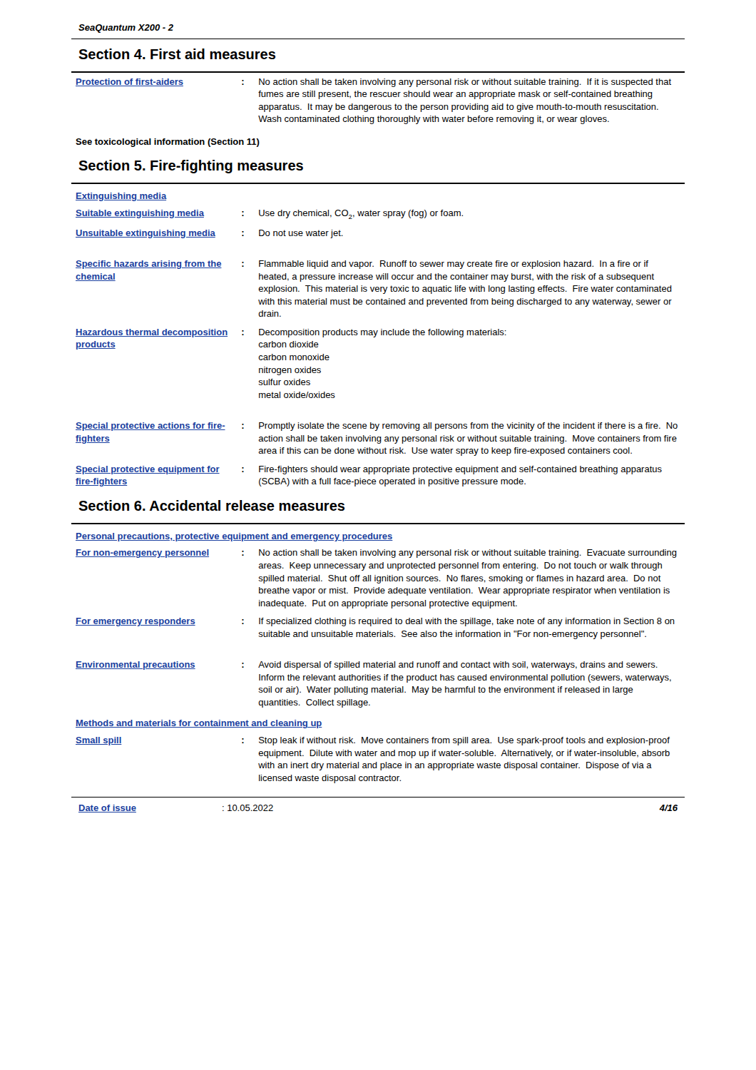SeaQuantum X200 - 2
Section 4. First aid measures
| Protection of first-aiders | : | No action shall be taken involving any personal risk or without suitable training. If it is suspected that fumes are still present, the rescuer should wear an appropriate mask or self-contained breathing apparatus. It may be dangerous to the person providing aid to give mouth-to-mouth resuscitation. Wash contaminated clothing thoroughly with water before removing it, or wear gloves. |
See toxicological information (Section 11)
Section 5. Fire-fighting measures
Extinguishing media
| Suitable extinguishing media | : | Use dry chemical, CO 2 , water spray (fog) or foam. |
| Unsuitable extinguishing media | : | Do not use water jet. |
| Specific hazards arising from the chemical | : | Flammable liquid and vapor. Runoff to sewer may create fire or explosion hazard. In a fire or if heated, a pressure increase will occur and the container may burst, with the risk of a subsequent explosion. This material is very toxic to aquatic life with long lasting effects. Fire water contaminated with this material must be contained and prevented from being discharged to any waterway, sewer or drain. |
| Hazardous thermal decomposition products | : | Decomposition products may include the following materials: carbon dioxide carbon monoxide nitrogen oxides sulfur oxides metal oxide/oxides |
| Special protective actions for fire-fighters | : | Promptly isolate the scene by removing all persons from the vicinity of the incident if there is a fire. No action shall be taken involving any personal risk or without suitable training. Move containers from fire area if this can be done without risk. Use water spray to keep fire-exposed containers cool. |
| Special protective equipment for fire-fighters | : | Fire-fighters should wear appropriate protective equipment and self-contained breathing apparatus (SCBA) with a full face-piece operated in positive pressure mode. |
Section 6. Accidental release measures
Personal precautions, protective equipment and emergency procedures
| For non-emergency personnel | : | No action shall be taken involving any personal risk or without suitable training. Evacuate surrounding areas. Keep unnecessary and unprotected personnel from entering. Do not touch or walk through spilled material. Shut off all ignition sources. No flares, smoking or flames in hazard area. Do not breathe vapor or mist. Provide adequate ventilation. Wear appropriate respirator when ventilation is inadequate. Put on appropriate personal protective equipment. |
| For emergency responders | : | If specialized clothing is required to deal with the spillage, take note of any information in Section 8 on suitable and unsuitable materials. See also the information in "For non-emergency personnel". |
| Environmental precautions | : | Avoid dispersal of spilled material and runoff and contact with soil, waterways, drains and sewers. Inform the relevant authorities if the product has caused environmental pollution (sewers, waterways, soil or air). Water polluting material. May be harmful to the environment if released in large quantities. Collect spillage. |
Methods and materials for containment and cleaning up
| Small spill | : | Stop leak if without risk. Move containers from spill area. Use spark-proof tools and explosion-proof equipment. Dilute with water and mop up if water-soluble. Alternatively, or if water-insoluble, absorb with an inert dry material and place in an appropriate waste disposal container. Dispose of via a licensed waste disposal contractor. |
Date of issue : 10.05.2022 4/16